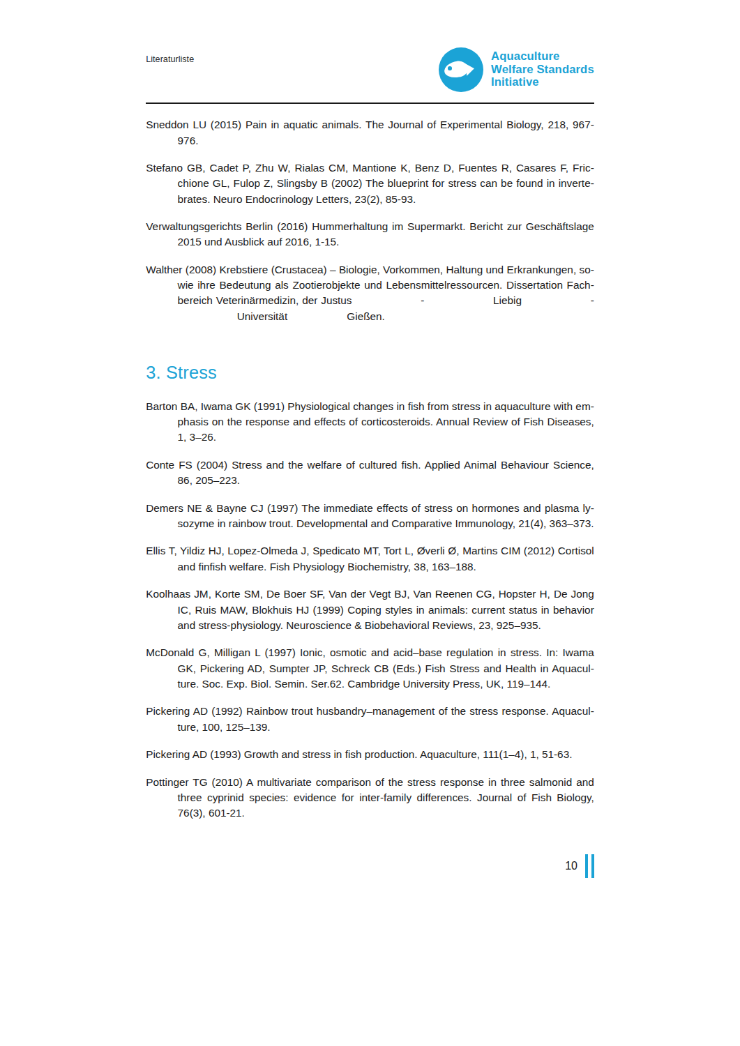Literaturliste
Aquaculture Welfare Standards Initiative
Sneddon LU (2015) Pain in aquatic animals. The Journal of Experimental Biology, 218, 967-976.
Stefano GB, Cadet P, Zhu W, Rialas CM, Mantione K, Benz D, Fuentes R, Casares F, Fricchione GL, Fulop Z, Slingsby B (2002) The blueprint for stress can be found in invertebrates. Neuro Endocrinology Letters, 23(2), 85-93.
Verwaltungsgerichts Berlin (2016) Hummerhaltung im Supermarkt. Bericht zur Geschäftslage 2015 und Ausblick auf 2016, 1-15.
Walther (2008) Krebstiere (Crustacea) – Biologie, Vorkommen, Haltung und Erkrankungen, sowie ihre Bedeutung als Zootierobjekte und Lebensmittelressourcen. Dissertation Fachbereich Veterinärmedizin, der Justus - Liebig - Universität Gießen.
3. Stress
Barton BA, Iwama GK (1991) Physiological changes in fish from stress in aquaculture with emphasis on the response and effects of corticosteroids. Annual Review of Fish Diseases, 1, 3–26.
Conte FS (2004) Stress and the welfare of cultured fish. Applied Animal Behaviour Science, 86, 205–223.
Demers NE & Bayne CJ (1997) The immediate effects of stress on hormones and plasma lysozyme in rainbow trout. Developmental and Comparative Immunology, 21(4), 363–373.
Ellis T, Yildiz HJ, Lopez-Olmeda J, Spedicato MT, Tort L, Øverli Ø, Martins CIM (2012) Cortisol and finfish welfare. Fish Physiology Biochemistry, 38, 163–188.
Koolhaas JM, Korte SM, De Boer SF, Van der Vegt BJ, Van Reenen CG, Hopster H, De Jong IC, Ruis MAW, Blokhuis HJ (1999) Coping styles in animals: current status in behavior and stress-physiology. Neuroscience & Biobehavioral Reviews, 23, 925–935.
McDonald G, Milligan L (1997) Ionic, osmotic and acid–base regulation in stress. In: Iwama GK, Pickering AD, Sumpter JP, Schreck CB (Eds.) Fish Stress and Health in Aquaculture. Soc. Exp. Biol. Semin. Ser.62. Cambridge University Press, UK, 119–144.
Pickering AD (1992) Rainbow trout husbandry–management of the stress response. Aquaculture, 100, 125–139.
Pickering AD (1993) Growth and stress in fish production. Aquaculture, 111(1–4), 1, 51-63.
Pottinger TG (2010) A multivariate comparison of the stress response in three salmonid and three cyprinid species: evidence for inter-family differences. Journal of Fish Biology, 76(3), 601-21.
10